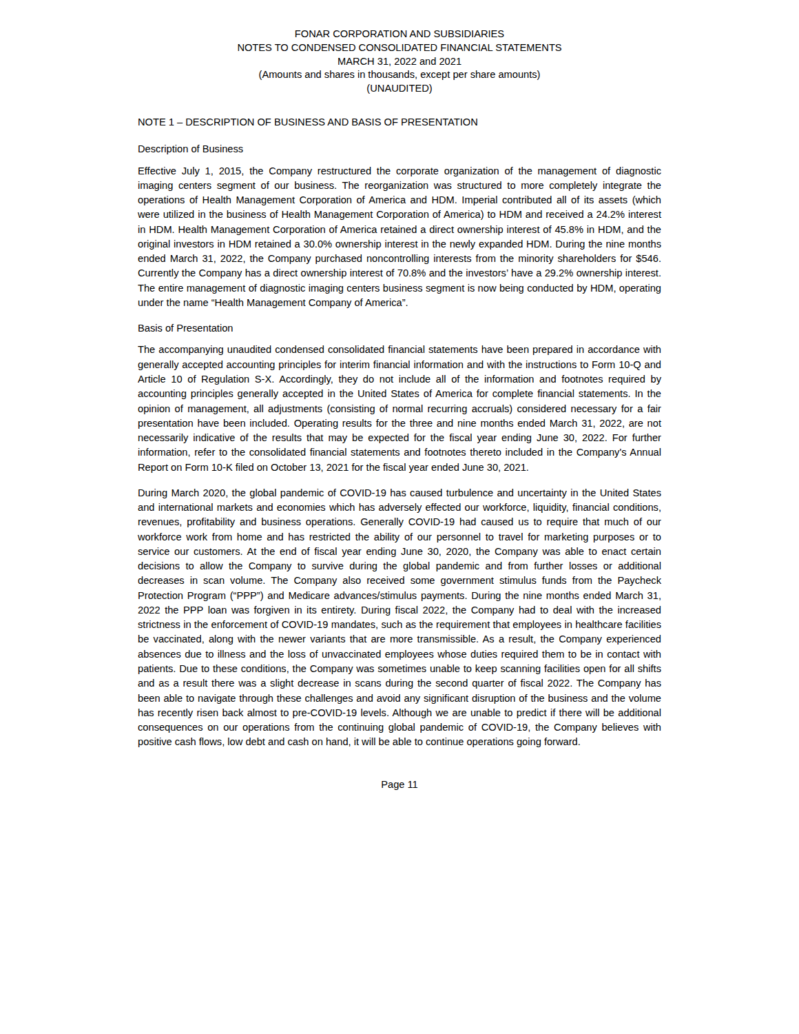FONAR CORPORATION AND SUBSIDIARIES
NOTES TO CONDENSED CONSOLIDATED FINANCIAL STATEMENTS
MARCH 31, 2022 and 2021
(Amounts and shares in thousands, except per share amounts)
(UNAUDITED)
NOTE 1 – DESCRIPTION OF BUSINESS AND BASIS OF PRESENTATION
Description of Business
Effective July 1, 2015, the Company restructured the corporate organization of the management of diagnostic imaging centers segment of our business. The reorganization was structured to more completely integrate the operations of Health Management Corporation of America and HDM. Imperial contributed all of its assets (which were utilized in the business of Health Management Corporation of America) to HDM and received a 24.2% interest in HDM. Health Management Corporation of America retained a direct ownership interest of 45.8% in HDM, and the original investors in HDM retained a 30.0% ownership interest in the newly expanded HDM. During the nine months ended March 31, 2022, the Company purchased noncontrolling interests from the minority shareholders for $546. Currently the Company has a direct ownership interest of 70.8% and the investors’ have a 29.2% ownership interest. The entire management of diagnostic imaging centers business segment is now being conducted by HDM, operating under the name “Health Management Company of America”.
Basis of Presentation
The accompanying unaudited condensed consolidated financial statements have been prepared in accordance with generally accepted accounting principles for interim financial information and with the instructions to Form 10-Q and Article 10 of Regulation S-X. Accordingly, they do not include all of the information and footnotes required by accounting principles generally accepted in the United States of America for complete financial statements. In the opinion of management, all adjustments (consisting of normal recurring accruals) considered necessary for a fair presentation have been included. Operating results for the three and nine months ended March 31, 2022, are not necessarily indicative of the results that may be expected for the fiscal year ending June 30, 2022. For further information, refer to the consolidated financial statements and footnotes thereto included in the Company's Annual Report on Form 10-K filed on October 13, 2021 for the fiscal year ended June 30, 2021.
During March 2020, the global pandemic of COVID-19 has caused turbulence and uncertainty in the United States and international markets and economies which has adversely effected our workforce, liquidity, financial conditions, revenues, profitability and business operations. Generally COVID-19 had caused us to require that much of our workforce work from home and has restricted the ability of our personnel to travel for marketing purposes or to service our customers. At the end of fiscal year ending June 30, 2020, the Company was able to enact certain decisions to allow the Company to survive during the global pandemic and from further losses or additional decreases in scan volume. The Company also received some government stimulus funds from the Paycheck Protection Program (“PPP”) and Medicare advances/stimulus payments. During the nine months ended March 31, 2022 the PPP loan was forgiven in its entirety. During fiscal 2022, the Company had to deal with the increased strictness in the enforcement of COVID-19 mandates, such as the requirement that employees in healthcare facilities be vaccinated, along with the newer variants that are more transmissible. As a result, the Company experienced absences due to illness and the loss of unvaccinated employees whose duties required them to be in contact with patients. Due to these conditions, the Company was sometimes unable to keep scanning facilities open for all shifts and as a result there was a slight decrease in scans during the second quarter of fiscal 2022. The Company has been able to navigate through these challenges and avoid any significant disruption of the business and the volume has recently risen back almost to pre-COVID-19 levels. Although we are unable to predict if there will be additional consequences on our operations from the continuing global pandemic of COVID-19, the Company believes with positive cash flows, low debt and cash on hand, it will be able to continue operations going forward.
Page 11